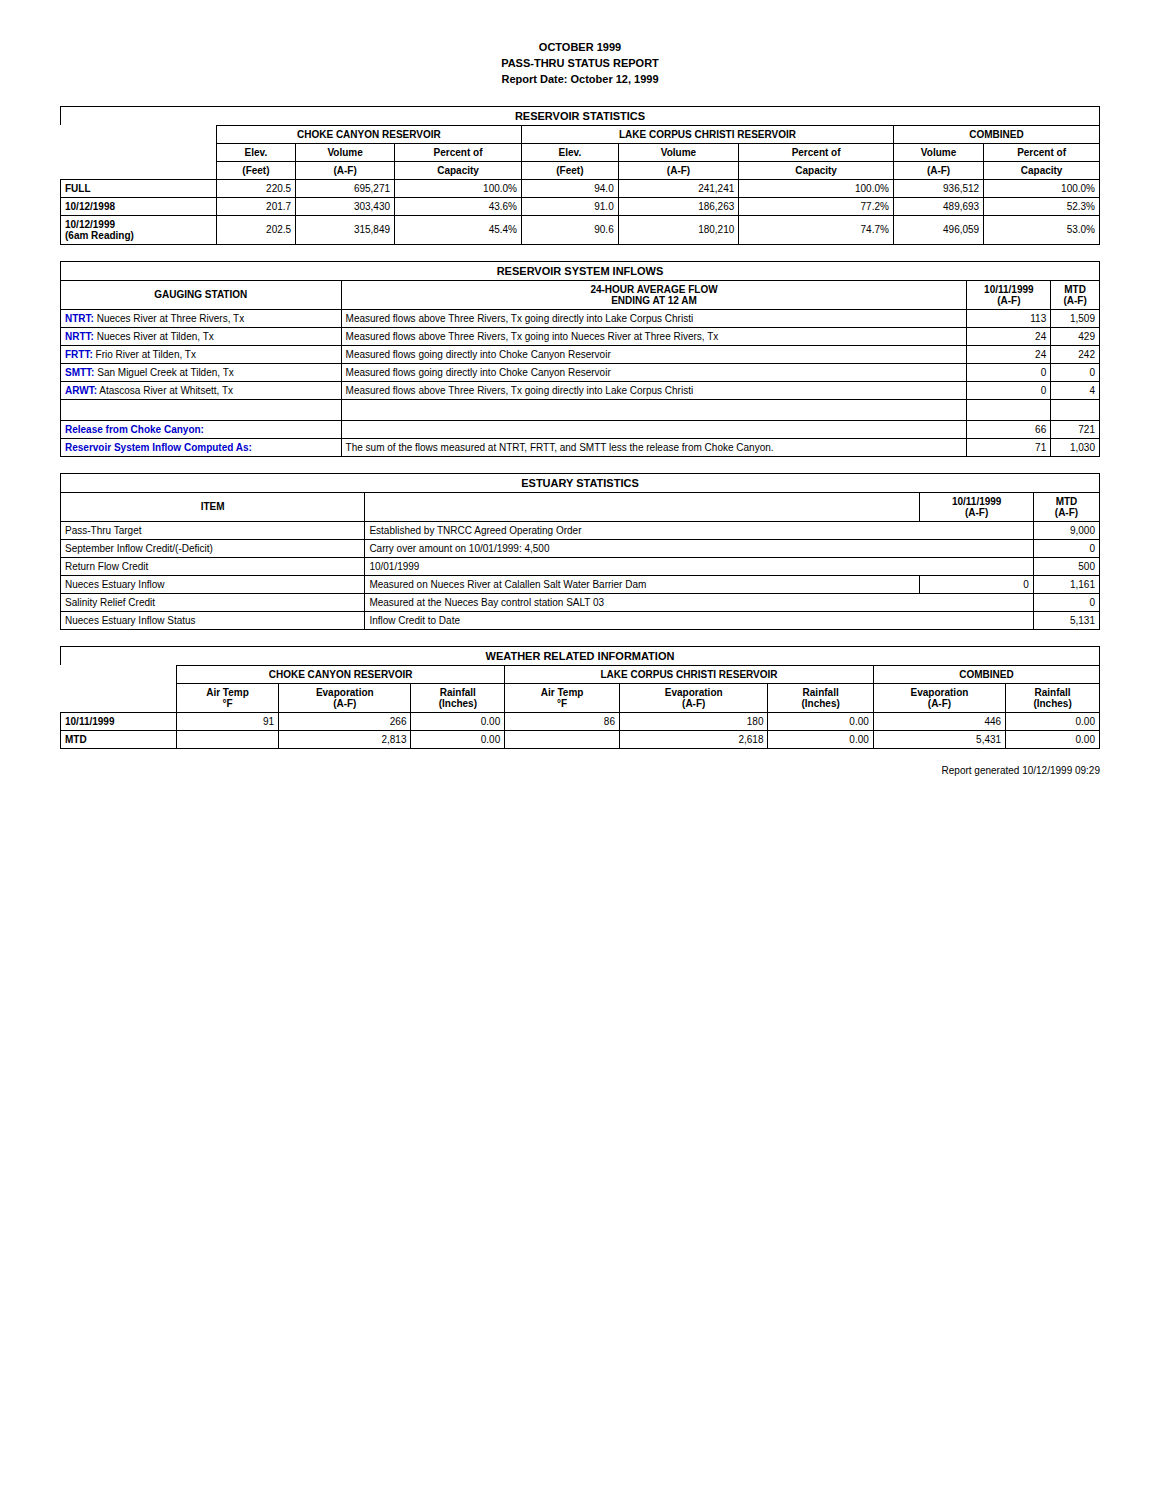OCTOBER 1999
PASS-THRU STATUS REPORT
Report Date: October 12, 1999
RESERVOIR STATISTICS
| | CHOKE CANYON RESERVOIR | LAKE CORPUS CHRISTI RESERVOIR | COMBINED |
| --- | --- | --- | --- |
| Elev. | Volume | Percent of | Elev. | Volume | Percent of | Volume | Percent of |
| (Feet) | (A-F) | Capacity | (Feet) | (A-F) | Capacity | (A-F) | Capacity |
| FULL | 220.5 | 695,271 | 100.0% | 94.0 | 241,241 | 100.0% | 936,512 | 100.0% |
| 10/12/1998 | 201.7 | 303,430 | 43.6% | 91.0 | 186,263 | 77.2% | 489,693 | 52.3% |
| 10/12/1999 (6am Reading) | 202.5 | 315,849 | 45.4% | 90.6 | 180,210 | 74.7% | 496,059 | 53.0% |
RESERVOIR SYSTEM INFLOWS
| GAUGING STATION | 24-HOUR AVERAGE FLOW ENDING AT 12 AM | 10/11/1999 (A-F) | MTD (A-F) |
| --- | --- | --- | --- |
| NTRT: Nueces River at Three Rivers, Tx | Measured flows above Three Rivers, Tx going directly into Lake Corpus Christi | 113 | 1,509 |
| NRTT: Nueces River at Tilden, Tx | Measured flows above Three Rivers, Tx going into Nueces River at Three Rivers, Tx | 24 | 429 |
| FRTT: Frio River at Tilden, Tx | Measured flows going directly into Choke Canyon Reservoir | 24 | 242 |
| SMTT: San Miguel Creek at Tilden, Tx | Measured flows going directly into Choke Canyon Reservoir | 0 | 0 |
| ARWT: Atascosa River at Whitsett, Tx | Measured flows above Three Rivers, Tx going directly into Lake Corpus Christi | 0 | 4 |
| Release from Choke Canyon: | | 66 | 721 |
| Reservoir System Inflow Computed As: | The sum of the flows measured at NTRT, FRTT, and SMTT less the release from Choke Canyon. | 71 | 1,030 |
ESTUARY STATISTICS
| ITEM | | 10/11/1999 (A-F) | MTD (A-F) |
| --- | --- | --- | --- |
| Pass-Thru Target | Established by TNRCC Agreed Operating Order | 9,000 |
| September Inflow Credit/(-Deficit) | Carry over amount on 10/01/1999: 4,500 | 0 |
| Return Flow Credit | 10/01/1999 | 500 |
| Nueces Estuary Inflow | Measured on Nueces River at Calallen Salt Water Barrier Dam | 0 | 1,161 |
| Salinity Relief Credit | Measured at the Nueces Bay control station SALT 03 | 0 |
| Nueces Estuary Inflow Status | Inflow Credit to Date | 5,131 |
WEATHER RELATED INFORMATION
| | CHOKE CANYON RESERVOIR | LAKE CORPUS CHRISTI RESERVOIR | COMBINED |
| --- | --- | --- | --- |
| Air Temp °F | Evaporation (A-F) | Rainfall (Inches) | Air Temp °F | Evaporation (A-F) | Rainfall (Inches) | Evaporation (A-F) | Rainfall (Inches) |
| 10/11/1999 | 91 | 266 | 0.00 | 86 | 180 | 0.00 | 446 | 0.00 |
| MTD | | 2,813 | 0.00 | | 2,618 | 0.00 | 5,431 | 0.00 |
Report generated 10/12/1999 09:29